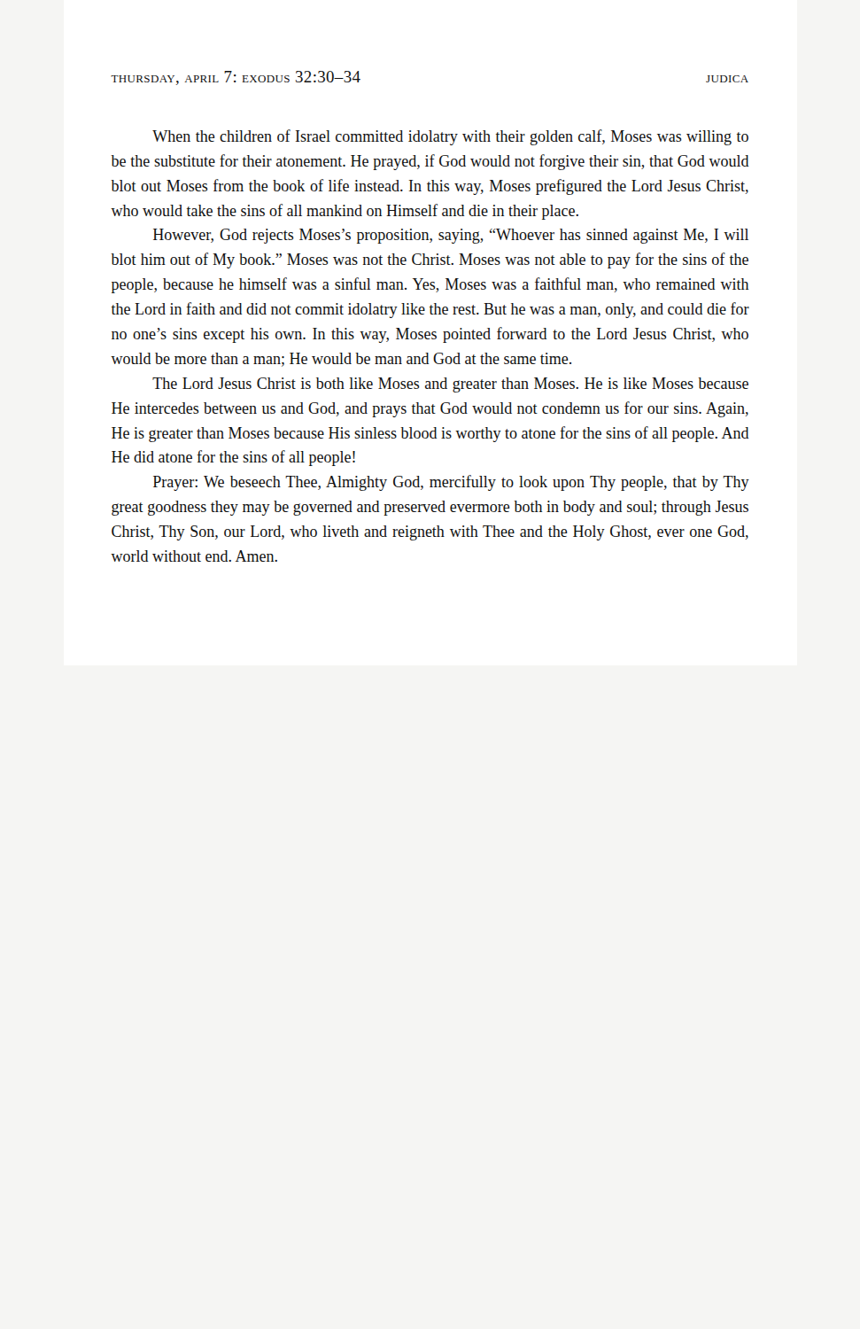Thursday, April 7: Exodus 32:30–34
Judica
When the children of Israel committed idolatry with their golden calf, Moses was willing to be the substitute for their atonement. He prayed, if God would not forgive their sin, that God would blot out Moses from the book of life instead. In this way, Moses prefigured the Lord Jesus Christ, who would take the sins of all mankind on Himself and die in their place.
However, God rejects Moses’s proposition, saying, “Whoever has sinned against Me, I will blot him out of My book.” Moses was not the Christ. Moses was not able to pay for the sins of the people, because he himself was a sinful man. Yes, Moses was a faithful man, who remained with the Lord in faith and did not commit idolatry like the rest. But he was a man, only, and could die for no one’s sins except his own. In this way, Moses pointed forward to the Lord Jesus Christ, who would be more than a man; He would be man and God at the same time.
The Lord Jesus Christ is both like Moses and greater than Moses. He is like Moses because He intercedes between us and God, and prays that God would not condemn us for our sins. Again, He is greater than Moses because His sinless blood is worthy to atone for the sins of all people. And He did atone for the sins of all people!
Prayer: We beseech Thee, Almighty God, mercifully to look upon Thy people, that by Thy great goodness they may be governed and preserved evermore both in body and soul; through Jesus Christ, Thy Son, our Lord, who liveth and reigneth with Thee and the Holy Ghost, ever one God, world without end. Amen.